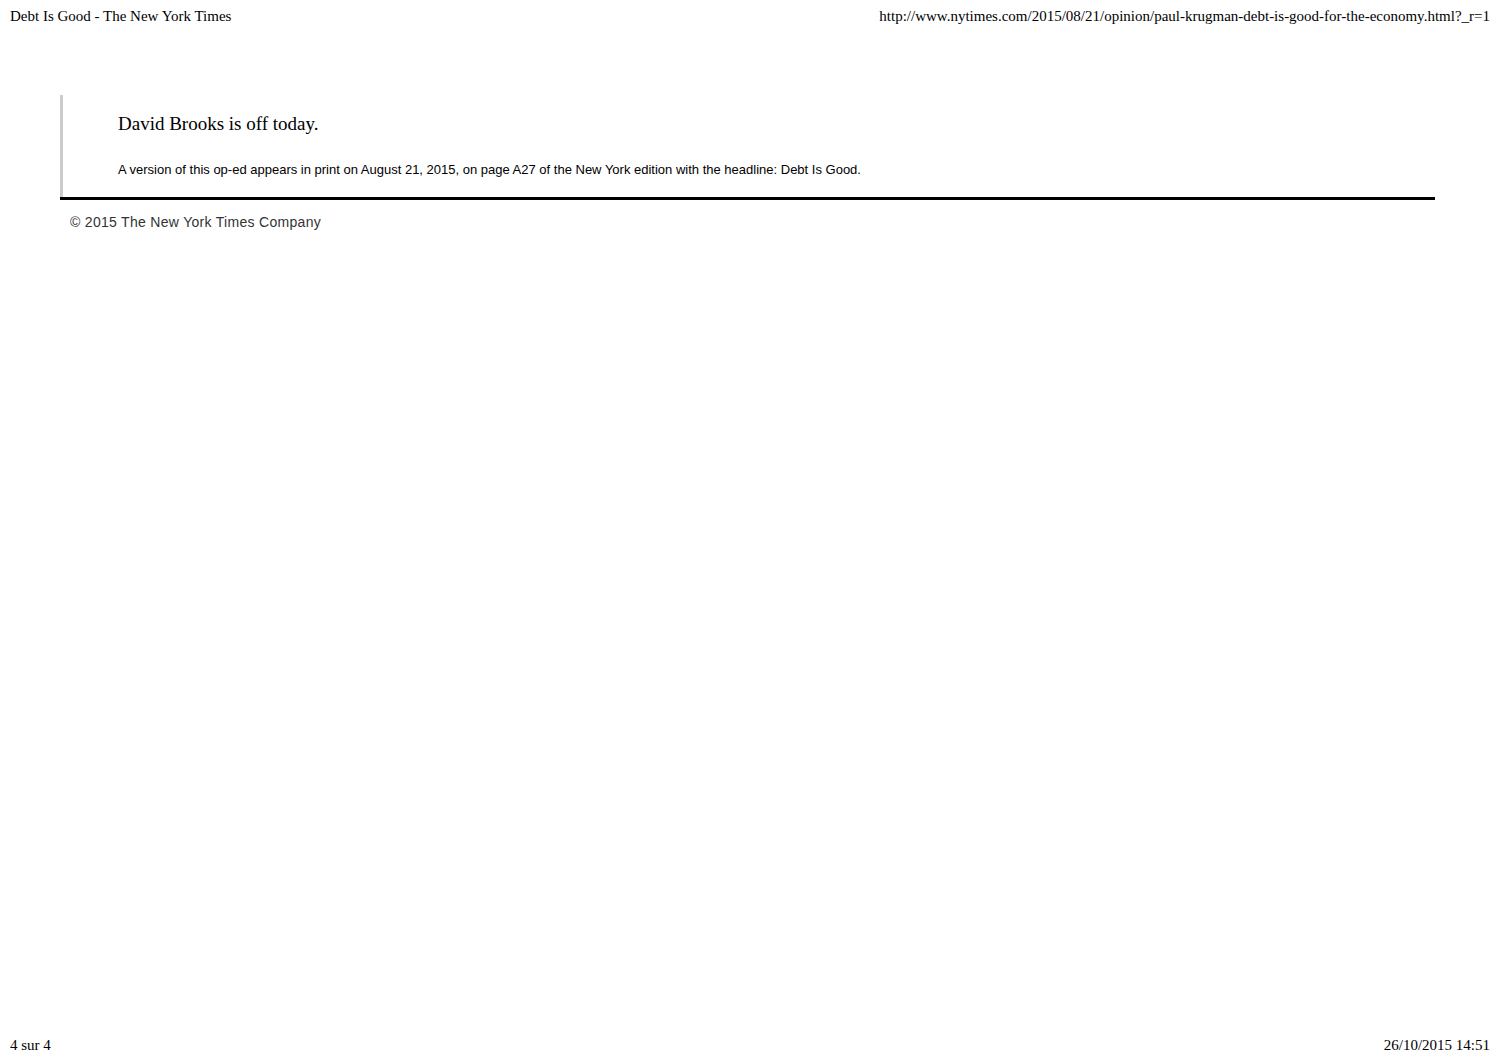Debt Is Good - The New York Times
http://www.nytimes.com/2015/08/21/opinion/paul-krugman-debt-is-good-for-the-economy.html?_r=1
David Brooks is off today.
A version of this op-ed appears in print on August 21, 2015, on page A27 of the New York edition with the headline: Debt Is Good.
© 2015 The New York Times Company
4 sur 4
26/10/2015 14:51